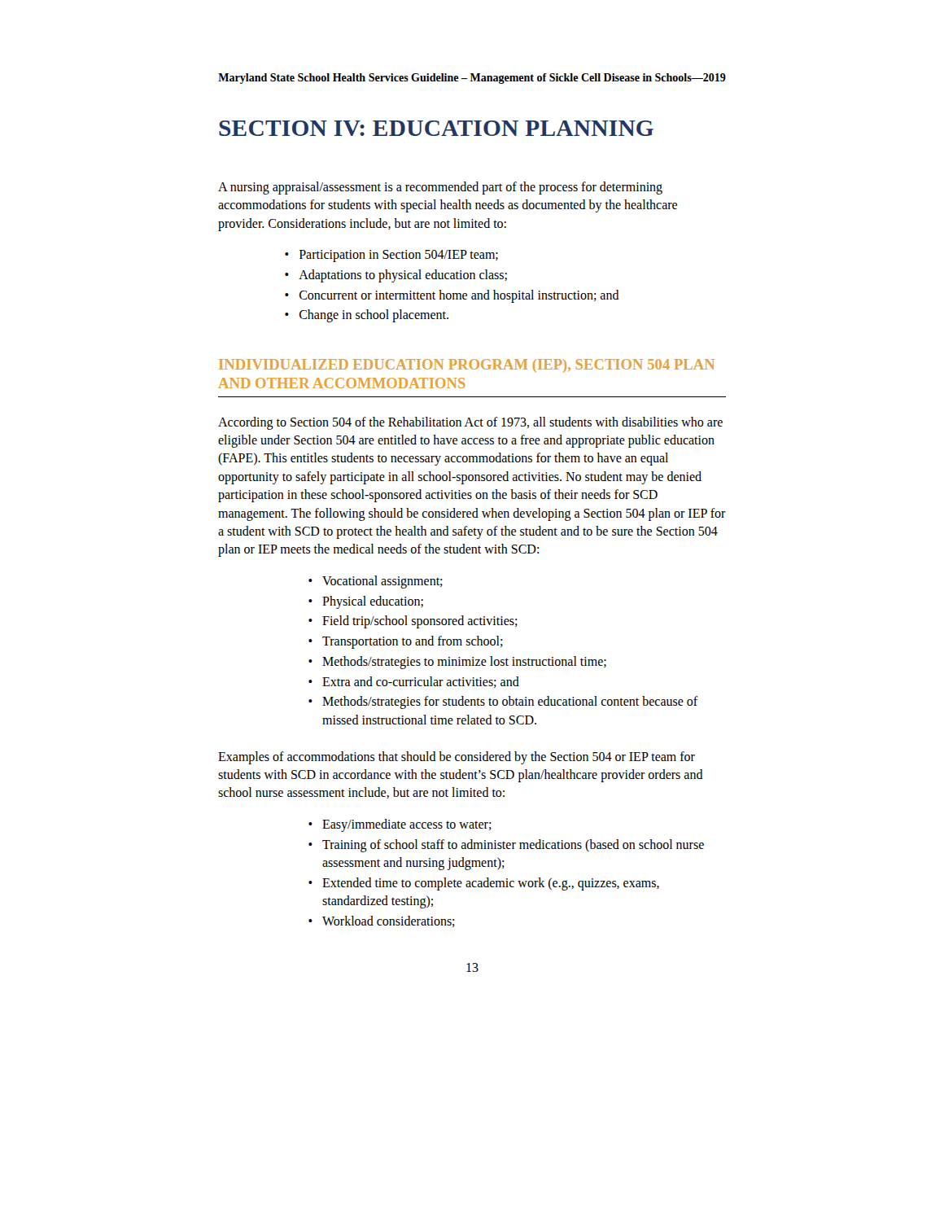Maryland State School Health Services Guideline – Management of Sickle Cell Disease in Schools—2019
SECTION IV: EDUCATION PLANNING
A nursing appraisal/assessment is a recommended part of the process for determining accommodations for students with special health needs as documented by the healthcare provider. Considerations include, but are not limited to:
Participation in Section 504/IEP team;
Adaptations to physical education class;
Concurrent or intermittent home and hospital instruction; and
Change in school placement.
INDIVIDUALIZED EDUCATION PROGRAM (IEP), SECTION 504 PLAN AND OTHER ACCOMMODATIONS
According to Section 504 of the Rehabilitation Act of 1973, all students with disabilities who are eligible under Section 504 are entitled to have access to a free and appropriate public education (FAPE). This entitles students to necessary accommodations for them to have an equal opportunity to safely participate in all school-sponsored activities. No student may be denied participation in these school-sponsored activities on the basis of their needs for SCD management. The following should be considered when developing a Section 504 plan or IEP for a student with SCD to protect the health and safety of the student and to be sure the Section 504 plan or IEP meets the medical needs of the student with SCD:
Vocational assignment;
Physical education;
Field trip/school sponsored activities;
Transportation to and from school;
Methods/strategies to minimize lost instructional time;
Extra and co-curricular activities; and
Methods/strategies for students to obtain educational content because of missed instructional time related to SCD.
Examples of accommodations that should be considered by the Section 504 or IEP team for students with SCD in accordance with the student’s SCD plan/healthcare provider orders and school nurse assessment include, but are not limited to:
Easy/immediate access to water;
Training of school staff to administer medications (based on school nurse assessment and nursing judgment);
Extended time to complete academic work (e.g., quizzes, exams, standardized testing);
Workload considerations;
13